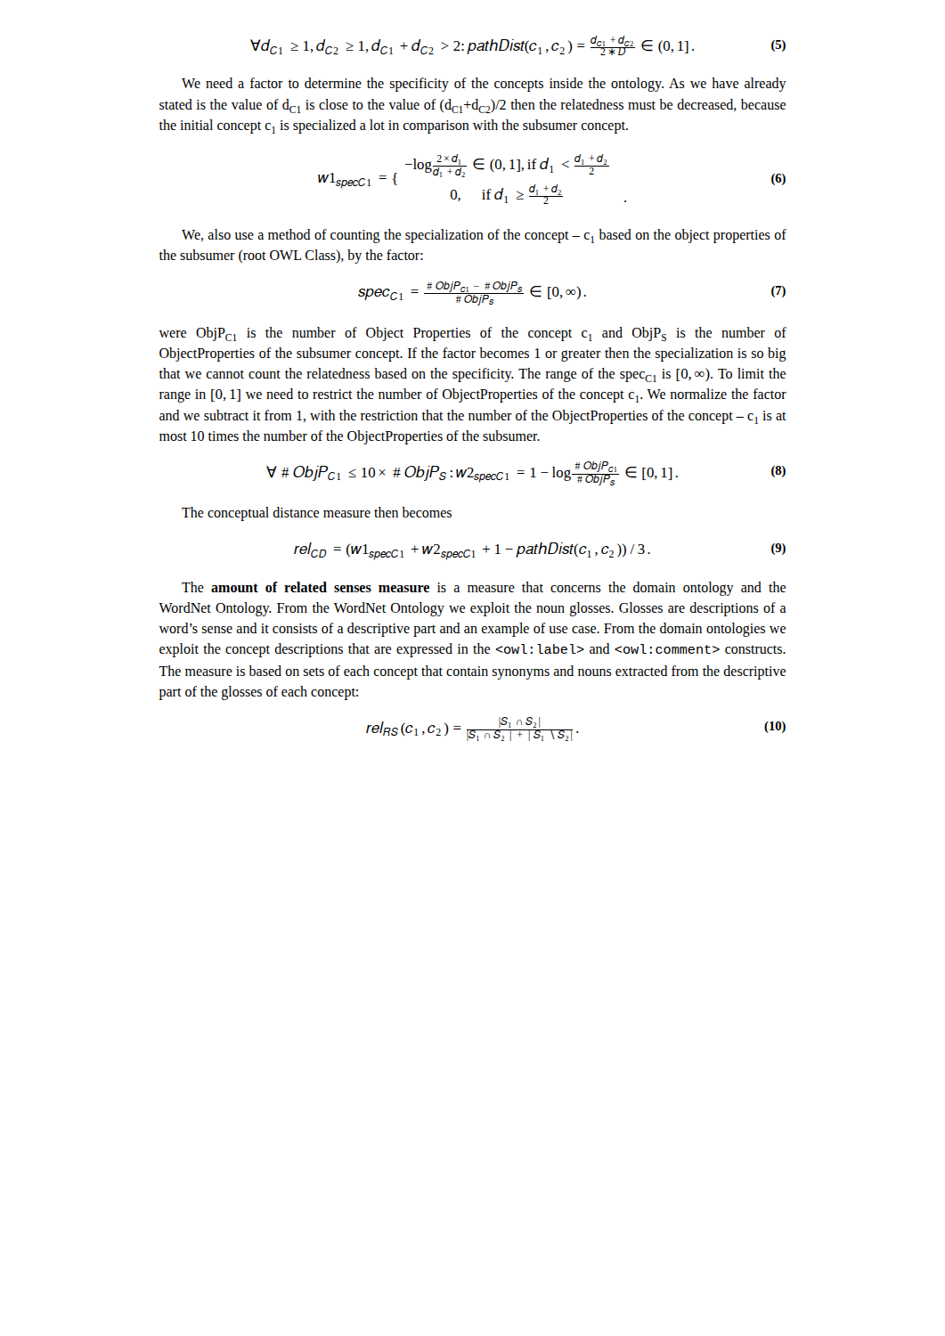(5) ∀ dC1 ≥1, dC2 ≥1, dC1 + dC2 >2 : pathDist (c1,c2) = dC1 + dC2 2∗D ∈ (0,1] .
We need a factor to determine the specificity of the concepts inside the ontology. As we have already stated is the value of dC1 is close to the value of (dC1+dC2)/2 then the relatedness must be decreased, because the initial concept c1 is specialized a lot in comparison with the subsumer concept.
(6) w1specC1 = { −log 2×d1 d1+d2 ∈(0,1], if d1 < d1+d2 2 0, if d1 ≥ d1+d2 2 .
We, also use a method of counting the specialization of the concept – c1 based on the object properties of the subsumer (root OWL Class), by the factor:
(7) specC1 = #ObjPC1 − #ObjPS #ObjPS ∈ [0,∞) .
were ObjPC1 is the number of Object Properties of the concept c1 and ObjPS is the number of ObjectProperties of the subsumer concept. If the factor becomes 1 or greater then the specialization is so big that we cannot count the relatedness based on the specificity. The range of the specC1 is [0,∞). To limit the range in [0,1] we need to restrict the number of ObjectProperties of the concept c1. We normalize the factor and we subtract it from 1, with the restriction that the number of the ObjectProperties of the concept – c1 is at most 10 times the number of the ObjectProperties of the subsumer.
(8) ∀ #ObjPC1 ≤10× #ObjPS : w2specC1 =1−log #ObjPC1 #ObjPS ∈[0,1] .
The conceptual distance measure then becomes
(9) relCD = ( w1specC1 + w2specC1 +1− pathDist (c1,c2) ) /3 .
The amount of related senses measure is a measure that concerns the domain ontology and the WordNet Ontology. From the WordNet Ontology we exploit the noun glosses. Glosses are descriptions of a word’s sense and it consists of a descriptive part and an example of use case. From the domain ontologies we exploit the concept descriptions that are expressed in the <owl:label> and <owl:comment> constructs. The measure is based on sets of each concept that contain synonyms and nouns extracted from the descriptive part of the glosses of each concept:
(10) relRS (c1,c2) = | S1 ∩ S2 | | S1 ∩ S2 | + | S1 ∖ S2 | .